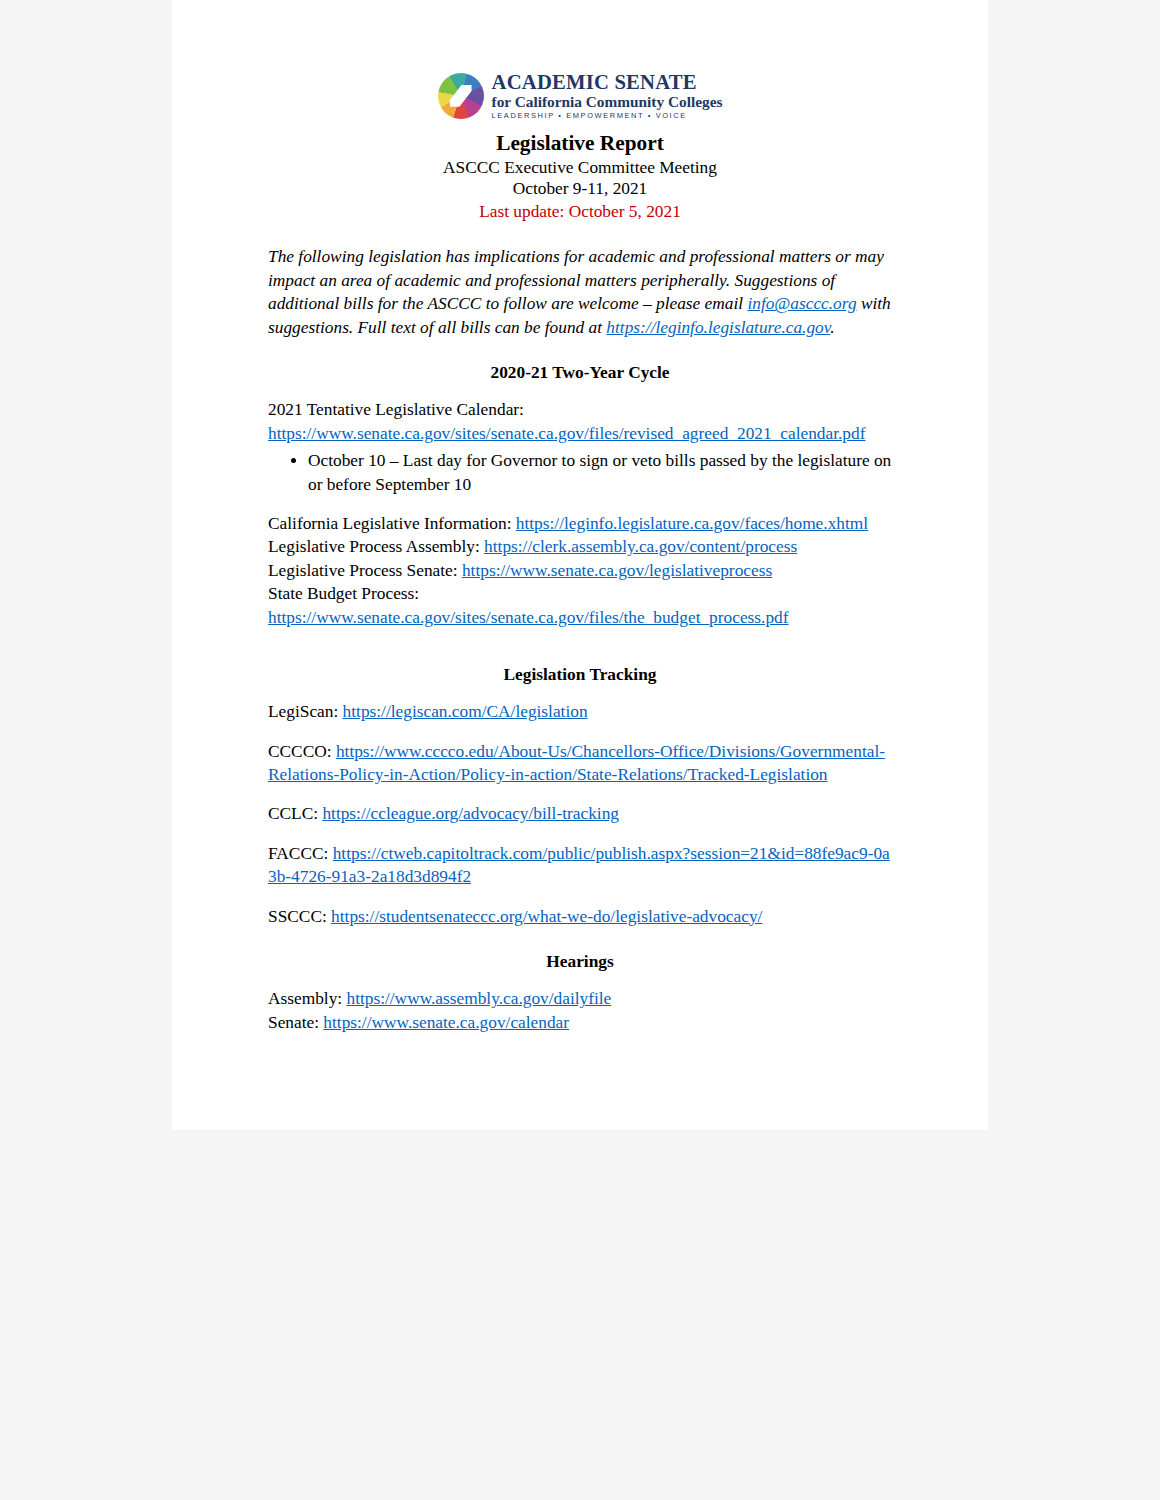ACADEMIC SENATE
for California Community Colleges
Leadership • Empowerment • Voice
Legislative Report
ASCCC Executive Committee Meeting
October 9-11, 2021
Last update: October 5, 2021
The following legislation has implications for academic and professional matters or may impact an area of academic and professional matters peripherally. Suggestions of additional bills for the ASCCC to follow are welcome – please email info@asccc.org with suggestions. Full text of all bills can be found at https://leginfo.legislature.ca.gov.
2020-21 Two-Year Cycle
2021 Tentative Legislative Calendar:
https://www.senate.ca.gov/sites/senate.ca.gov/files/revised_agreed_2021_calendar.pdf
October 10 – Last day for Governor to sign or veto bills passed by the legislature on or before September 10
California Legislative Information: https://leginfo.legislature.ca.gov/faces/home.xhtml
Legislative Process Assembly: https://clerk.assembly.ca.gov/content/process
Legislative Process Senate: https://www.senate.ca.gov/legislativeprocess
State Budget Process:
https://www.senate.ca.gov/sites/senate.ca.gov/files/the_budget_process.pdf
Legislation Tracking
LegiScan: https://legiscan.com/CA/legislation
CCCCO: https://www.cccco.edu/About-Us/Chancellors-Office/Divisions/Governmental-Relations-Policy-in-Action/Policy-in-action/State-Relations/Tracked-Legislation
CCLC: https://ccleague.org/advocacy/bill-tracking
FACCC: https://ctweb.capitoltrack.com/public/publish.aspx?session=21&id=88fe9ac9-0a3b-4726-91a3-2a18d3d894f2
SSCCC: https://studentsenateccc.org/what-we-do/legislative-advocacy/
Hearings
Assembly: https://www.assembly.ca.gov/dailyfile
Senate: https://www.senate.ca.gov/calendar